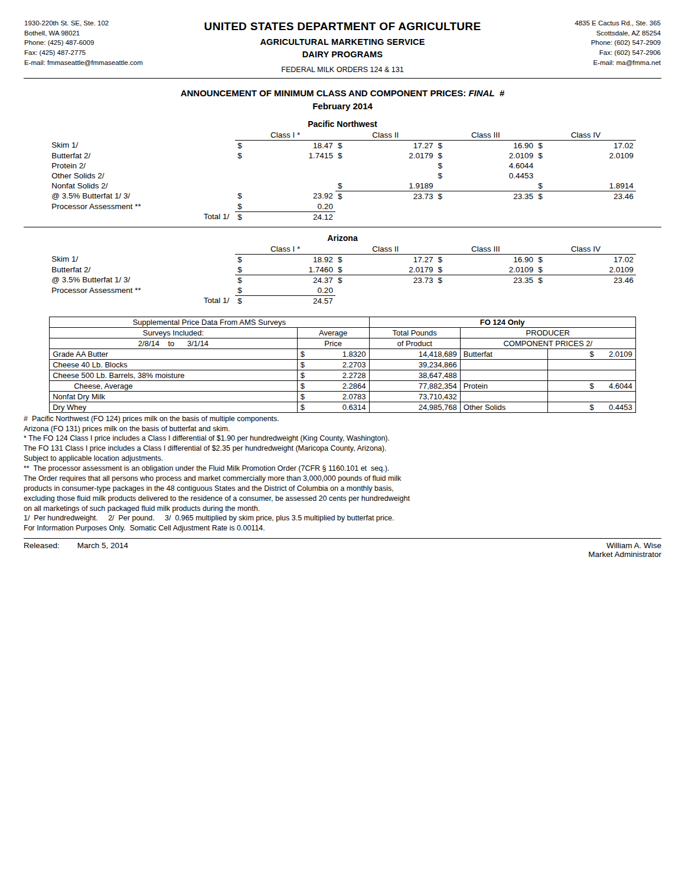| 1930-220th St. SE, Ste. 102 Bothell, WA 98021 Phone: (425) 487-6009 Fax: (425) 487-2775 E-mail: fmmaseattle@fmmaseattle.com | UNITED STATES DEPARTMENT OF AGRICULTURE AGRICULTURAL MARKETING SERVICE DAIRY PROGRAMS FEDERAL MILK ORDERS 124 & 131 | 4835 E Cactus Rd., Ste. 365 Scottsdale, AZ 85254 Phone: (602) 547-2909 Fax: (602) 547-2906 E-mail: ma@fmma.net |
ANNOUNCEMENT OF MINIMUM CLASS AND COMPONENT PRICES: FINAL #
February 2014
Pacific Northwest
| | Class I * | Class II | Class III | Class IV |
| Skim 1/ | $ | 18.47 | $ | 17.27 | $ | 16.90 | $ | 17.02 |
| Butterfat 2/ | $ | 1.7415 | $ | 2.0179 | $ | 2.0109 | $ | 2.0109 |
| Protein 2/ | | | | | $ | 4.6044 | | |
| Other Solids 2/ | | | | | $ | 0.4453 | | |
| Nonfat Solids 2/ | | | $ | 1.9189 | | | $ | 1.8914 |
| @ 3.5% Butterfat 1/ 3/ | $ | 23.92 | $ | 23.73 | $ | 23.35 | $ | 23.46 |
| Processor Assessment ** | $ | 0.20 | | | | | | |
| Total 1/ | $ | 24.12 | | | | | | |
Arizona
| | Class I * | Class II | Class III | Class IV |
| Skim 1/ | $ | 18.92 | $ | 17.27 | $ | 16.90 | $ | 17.02 |
| Butterfat 2/ | $ | 1.7460 | $ | 2.0179 | $ | 2.0109 | $ | 2.0109 |
| @ 3.5% Butterfat 1/ 3/ | $ | 24.37 | $ | 23.73 | $ | 23.35 | $ | 23.46 |
| Processor Assessment ** | $ | 0.20 | | | | | | |
| Total 1/ | $ | 24.57 | | | | | | |
| Supplemental Price Data From AMS Surveys | FO 124 Only |
| Surveys Included: | Average | Total Pounds | PRODUCER |
| 2/8/14 to 3/1/14 | Price | of Product | COMPONENT PRICES 2/ |
| Grade AA Butter | $ | 1.8320 | 14,418,689 | Butterfat | $ 2.0109 |
| Cheese 40 Lb. Blocks | $ | 2.2703 | 39,234,866 | | |
| Cheese 500 Lb. Barrels, 38% moisture | $ | 2.2728 | 38,647,488 | | |
| | Cheese, Average | $ | 2.2864 | 77,882,354 | Protein | $ 4.6044 |
| Nonfat Dry Milk | $ | 2.0783 | 73,710,432 | | |
| Dry Whey | $ | 0.6314 | 24,985,768 | Other Solids | $ 0.4453 |
# Pacific Northwest (FO 124) prices milk on the basis of multiple components.
Arizona (FO 131) prices milk on the basis of butterfat and skim.
* The FO 124 Class I price includes a Class I differential of $1.90 per hundredweight (King County, Washington).
The FO 131 Class I price includes a Class I differential of $2.35 per hundredweight (Maricopa County, Arizona).
Subject to applicable location adjustments.
** The processor assessment is an obligation under the Fluid Milk Promotion Order (7CFR § 1160.101 et seq.).
The Order requires that all persons who process and market commercially more than 3,000,000 pounds of fluid milk
products in consumer-type packages in the 48 contiguous States and the District of Columbia on a monthly basis,
excluding those fluid milk products delivered to the residence of a consumer, be assessed 20 cents per hundredweight
on all marketings of such packaged fluid milk products during the month.
1/ Per hundredweight. 2/ Per pound. 3/ 0.965 multiplied by skim price, plus 3.5 multiplied by butterfat price.
For Information Purposes Only. Somatic Cell Adjustment Rate is 0.00114.
Released: March 5, 2014
William A. Wise
Market Administrator